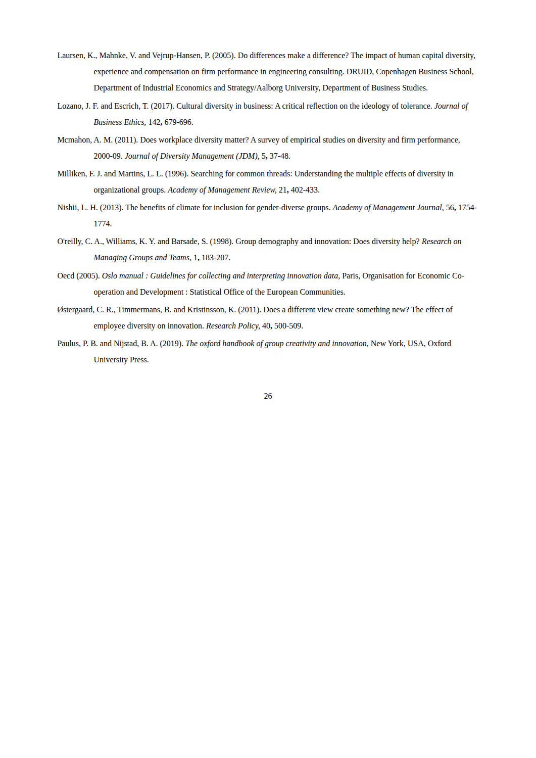Laursen, K., Mahnke, V. and Vejrup-Hansen, P. (2005). Do differences make a difference? The impact of human capital diversity, experience and compensation on firm performance in engineering consulting. DRUID, Copenhagen Business School, Department of Industrial Economics and Strategy/Aalborg University, Department of Business Studies.
Lozano, J. F. and Escrich, T. (2017). Cultural diversity in business: A critical reflection on the ideology of tolerance. Journal of Business Ethics, 142, 679-696.
Mcmahon, A. M. (2011). Does workplace diversity matter? A survey of empirical studies on diversity and firm performance, 2000-09. Journal of Diversity Management (JDM), 5, 37-48.
Milliken, F. J. and Martins, L. L. (1996). Searching for common threads: Understanding the multiple effects of diversity in organizational groups. Academy of Management Review, 21, 402-433.
Nishii, L. H. (2013). The benefits of climate for inclusion for gender-diverse groups. Academy of Management Journal, 56, 1754-1774.
O'reilly, C. A., Williams, K. Y. and Barsade, S. (1998). Group demography and innovation: Does diversity help? Research on Managing Groups and Teams, 1, 183-207.
Oecd (2005). Oslo manual : Guidelines for collecting and interpreting innovation data, Paris, Organisation for Economic Co-operation and Development : Statistical Office of the European Communities.
Østergaard, C. R., Timmermans, B. and Kristinsson, K. (2011). Does a different view create something new? The effect of employee diversity on innovation. Research Policy, 40, 500-509.
Paulus, P. B. and Nijstad, B. A. (2019). The oxford handbook of group creativity and innovation, New York, USA, Oxford University Press.
26